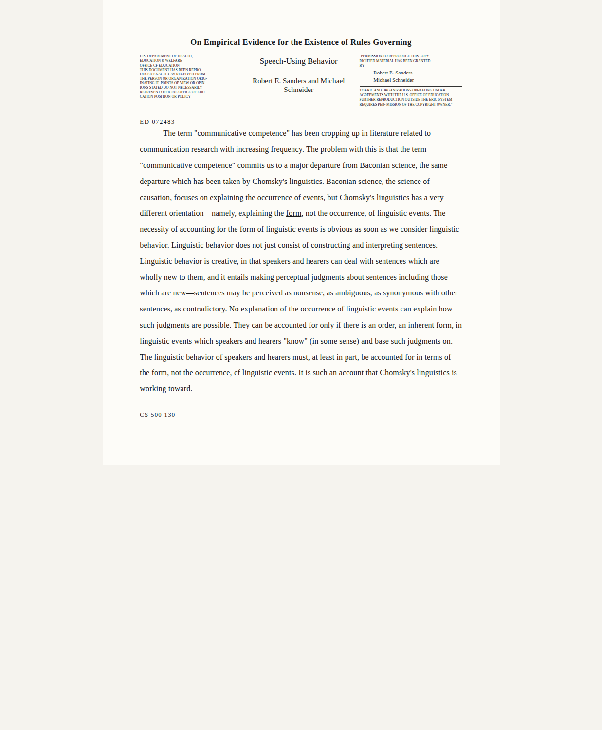On Empirical Evidence for the Existence of Rules Governing
U.S. DEPARTMENT OF HEALTH,
EDUCATION & WELFARE
OFFICE CF EDUCATION
THIS DOCUMENT HAS BEEN REPRO-
DUCED EXACTLY AS RECEIVED FROM
THE PERSON OR ORGANIZATION ORIG-
INATING IT. POINTS OF VIEW OR OPIN-
IONS STATED DO NOT NECESSARILY
REPRESENT OFFICIAL OFFICE OF EDU-
CATION POSITION OR POLICY
Speech-Using Behavior
Robert E. Sanders and Michael Schneider
"PERMISSION TO REPRODUCE THIS COPY-
RIGHTED MATERIAL HAS BEEN GRANTED
BY Robert E. Sanders
Michael Schneider
TO ERIC AND ORGANIZATIONS OPERATING UNDER AGREEMENTS WITH THE U.S. OFFICE OF EDUCATION. FURTHER REPRODUCTION OUTSIDE THE ERIC SYSTEM REQUIRES PER- MISSION OF THE COPYRIGHT OWNER."
ED 072483
The term "communicative competence" has been cropping up in literature related to communication research with increasing frequency. The problem with this is that the term "communicative competence" commits us to a major departure from Baconian science, the same departure which has been taken by Chomsky's linguistics. Baconian science, the science of causation, focuses on explaining the occurrence of events, but Chomsky's linguistics has a very different orientation—namely, explaining the form, not the occurrence, of linguistic events. The necessity of accounting for the form of linguistic events is obvious as soon as we consider linguistic behavior. Linguistic behavior does not just consist of constructing and interpreting sentences. Linguistic behavior is creative, in that speakers and hearers can deal with sentences which are wholly new to them, and it entails making perceptual judgments about sentences including those which are new—sentences may be perceived as nonsense, as ambiguous, as synonymous with other sentences, as contradictory. No explanation of the occurrence of linguistic events can explain how such judgments are possible. They can be accounted for only if there is an order, an inherent form, in linguistic events which speakers and hearers "know" (in some sense) and base such judgments on. The linguistic behavior of speakers and hearers must, at least in part, be accounted for in terms of the form, not the occurrence, cf linguistic events. It is such an account that Chomsky's linguistics is working toward.
CS 500 130